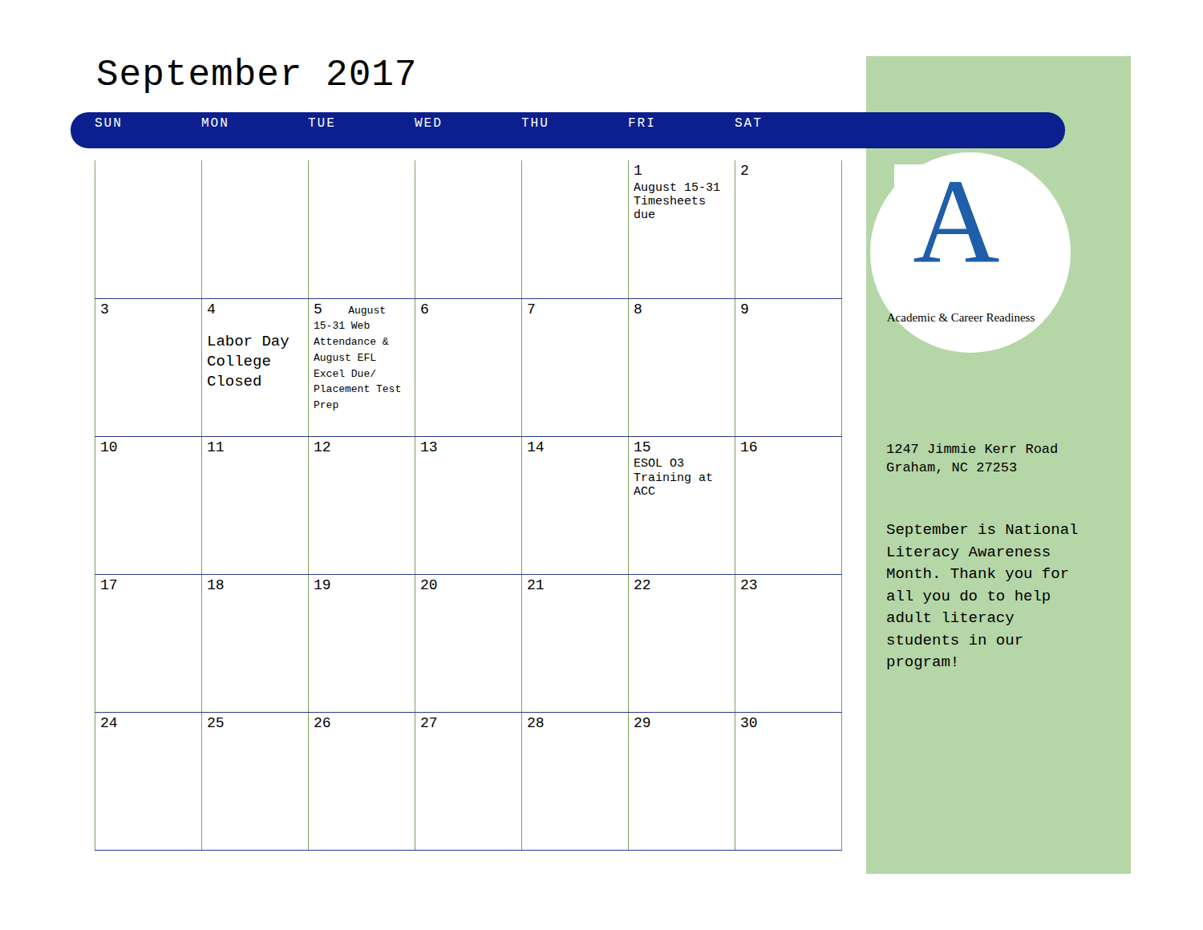A
Academic & Career Readiness
1247 Jimmie Kerr Road
Graham, NC 27253
September is National Literacy Awareness Month. Thank you for all you do to help adult literacy students in our program!
September 2017
SUN
MON
TUE
WED
THU
FRI
SAT
| | | | | | 1 August 15-31 Timesheets due | 2 |
| 3 | 4 Labor Day College Closed | 5 August 15-31 Web Attendance & August EFL Excel Due/ Placement Test Prep | 6 | 7 | 8 | 9 |
| 10 | 11 | 12 | 13 | 14 | 15 ESOL O3 Training at ACC | 16 |
| 17 | 18 | 19 | 20 | 21 | 22 | 23 |
| 24 | 25 | 26 | 27 | 28 | 29 | 30 |